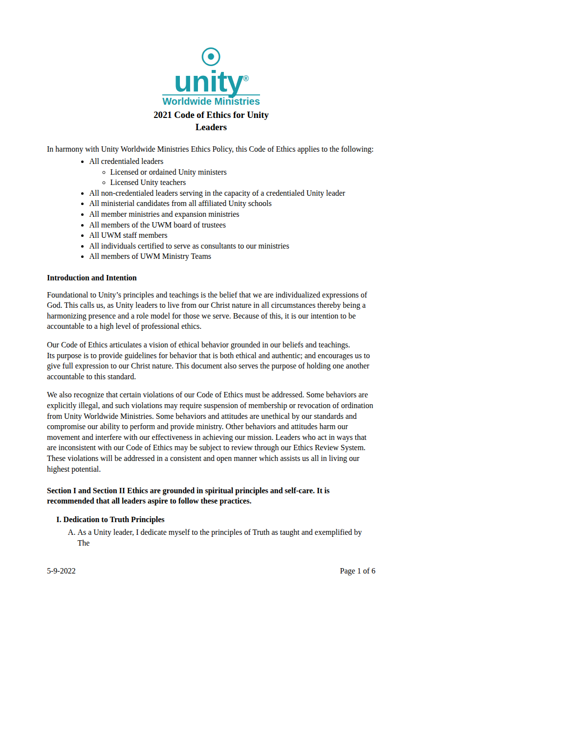⦿ unity® Worldwide Ministries
2021 Code of Ethics for Unity
Leaders
In harmony with Unity Worldwide Ministries Ethics Policy, this Code of Ethics applies to the following:
All credentialed leaders
Licensed or ordained Unity ministers
Licensed Unity teachers
All non-credentialed leaders serving in the capacity of a credentialed Unity leader
All ministerial candidates from all affiliated Unity schools
All member ministries and expansion ministries
All members of the UWM board of trustees
All UWM staff members
All individuals certified to serve as consultants to our ministries
All members of UWM Ministry Teams
Introduction and Intention
Foundational to Unity’s principles and teachings is the belief that we are individualized expressions of God. This calls us, as Unity leaders to live from our Christ nature in all circumstances thereby being a harmonizing presence and a role model for those we serve. Because of this, it is our intention to be accountable to a high level of professional ethics.
Our Code of Ethics articulates a vision of ethical behavior grounded in our beliefs and teachings.
Its purpose is to provide guidelines for behavior that is both ethical and authentic; and encourages us to give full expression to our Christ nature. This document also serves the purpose of holding one another accountable to this standard.
We also recognize that certain violations of our Code of Ethics must be addressed. Some behaviors are explicitly illegal, and such violations may require suspension of membership or revocation of ordination from Unity Worldwide Ministries. Some behaviors and attitudes are unethical by our standards and compromise our ability to perform and provide ministry. Other behaviors and attitudes harm our movement and interfere with our effectiveness in achieving our mission. Leaders who act in ways that are inconsistent with our Code of Ethics may be subject to review through our Ethics Review System. These violations will be addressed in a consistent and open manner which assists us all in living our highest potential.
Section I and Section II Ethics are grounded in spiritual principles and self-care. It is recommended that all leaders aspire to follow these practices.
Dedication to Truth Principles
As a Unity leader, I dedicate myself to the principles of Truth as taught and exemplified by The
5-9-2022 Page 1 of 6